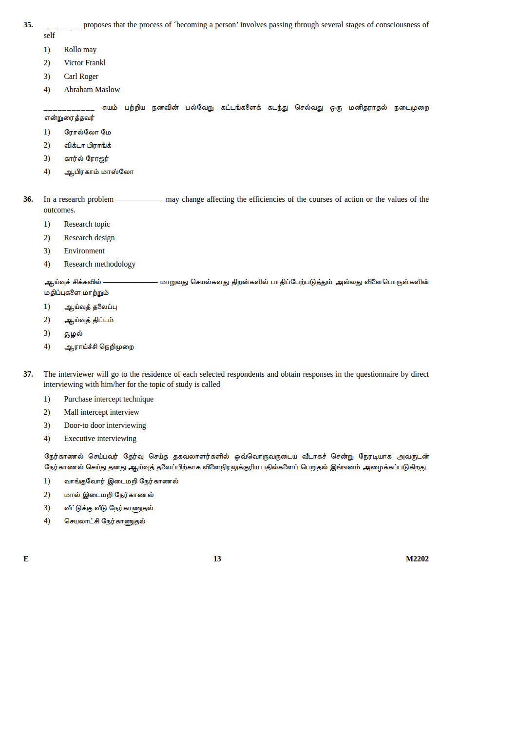35.
________ proposes that the process of ´becoming a person’ involves passing through several stages of consciousness of self
1) Rollo may
2) Victor Frankl
3) Carl Roger
4) Abraham Maslow
___________ சுயம் பற்றிய நனவின் பல்வேறு கட்டங்களைக் கடந்து செல்வது ஒரு மனிதராதல் நடைமுறை என்றுரைத்தவர்
1) ரோல்லோ மே
2) விக்டா பிராங்க்
3) கார்ல் ரோஜர்
4) ஆபிரகாம் மாஸ்லோ
36.
In a research problem —————— may change affecting the efficiencies of the courses of action or the values of the outcomes.
1) Research topic
2) Research design
3) Environment
4) Research methodology
ஆய்வுச் சிக்கவில் ——————— மாறுவது செயல்களது திறன்களில் பாதிப்பேற்படுத்தும் அல்லது விளைபொருள்களின் மதிப்புகளை மாற்றும்
1) ஆய்வுத் தலைப்பு
2) ஆய்வுத் திட்டம்
3) சூழல்
4) ஆராய்ச்சி நெறிமுறை
37.
The interviewer will go to the residence of each selected respondents and obtain responses in the questionnaire by direct interviewing with him/her for the topic of study is called
1) Purchase intercept technique
2) Mall intercept interview
3) Door-to door interviewing
4) Executive interviewing
நேர்காணல் செய்பவர் தேர்வு செய்த தகவலாளர்களில் ஒவ்வொருவருடைய வீடாகச் சென்று நேரடியாக அவருடன் நேர்காணல் செய்து தனது ஆய்வுத் தலைப்பிற்காக விளைநிரலுக்குரிய பதில்களைப் பெறுதல் இங்ஙனம் அழைக்கப்படுகிறது
1) வாங்குவோர் இடைமறி நேர்காணல்
2) மால் இடைமறி நேர்காணல்
3) வீட்டுக்கு வீடு நேர்காணுதல்
4) செயலாட்சி நேர்காணுதல்
E
13
M2202